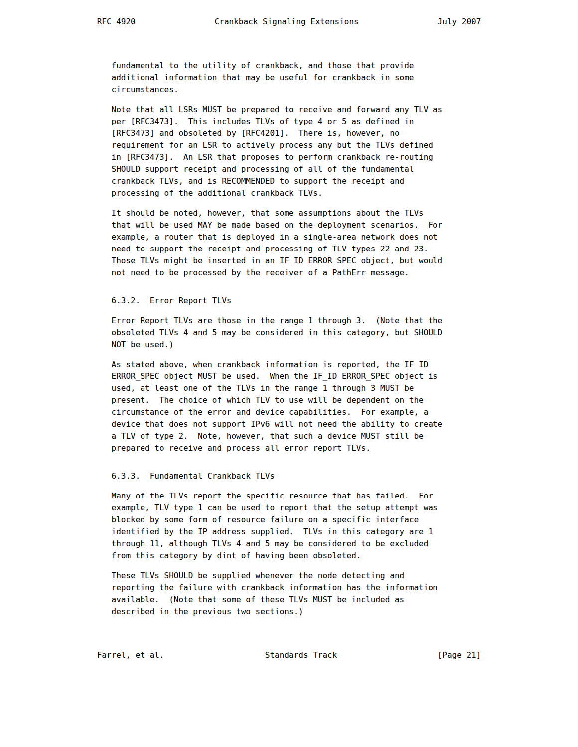RFC 4920 Crankback Signaling Extensions July 2007
fundamental to the utility of crankback, and those that provide additional information that may be useful for crankback in some circumstances.
Note that all LSRs MUST be prepared to receive and forward any TLV as per [RFC3473]. This includes TLVs of type 4 or 5 as defined in [RFC3473] and obsoleted by [RFC4201]. There is, however, no requirement for an LSR to actively process any but the TLVs defined in [RFC3473]. An LSR that proposes to perform crankback re-routing SHOULD support receipt and processing of all of the fundamental crankback TLVs, and is RECOMMENDED to support the receipt and processing of the additional crankback TLVs.
It should be noted, however, that some assumptions about the TLVs that will be used MAY be made based on the deployment scenarios. For example, a router that is deployed in a single-area network does not need to support the receipt and processing of TLV types 22 and 23. Those TLVs might be inserted in an IF_ID ERROR_SPEC object, but would not need to be processed by the receiver of a PathErr message.
6.3.2. Error Report TLVs
Error Report TLVs are those in the range 1 through 3. (Note that the obsoleted TLVs 4 and 5 may be considered in this category, but SHOULD NOT be used.)
As stated above, when crankback information is reported, the IF_ID ERROR_SPEC object MUST be used. When the IF_ID ERROR_SPEC object is used, at least one of the TLVs in the range 1 through 3 MUST be present. The choice of which TLV to use will be dependent on the circumstance of the error and device capabilities. For example, a device that does not support IPv6 will not need the ability to create a TLV of type 2. Note, however, that such a device MUST still be prepared to receive and process all error report TLVs.
6.3.3. Fundamental Crankback TLVs
Many of the TLVs report the specific resource that has failed. For example, TLV type 1 can be used to report that the setup attempt was blocked by some form of resource failure on a specific interface identified by the IP address supplied. TLVs in this category are 1 through 11, although TLVs 4 and 5 may be considered to be excluded from this category by dint of having been obsoleted.
These TLVs SHOULD be supplied whenever the node detecting and reporting the failure with crankback information has the information available. (Note that some of these TLVs MUST be included as described in the previous two sections.)
Farrel, et al. Standards Track [Page 21]